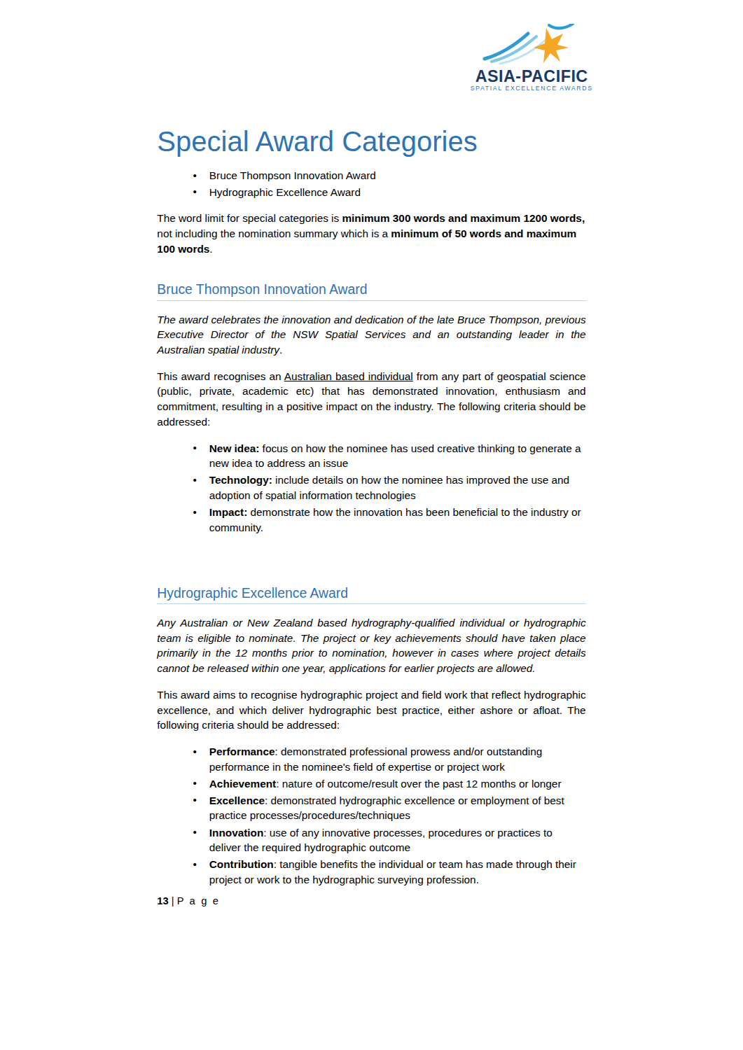ASIA-PACIFIC
SPATIAL EXCELLENCE AWARDS
Special Award Categories
Bruce Thompson Innovation Award
Hydrographic Excellence Award
The word limit for special categories is minimum 300 words and maximum 1200 words, not including the nomination summary which is a minimum of 50 words and maximum 100 words.
Bruce Thompson Innovation Award
The award celebrates the innovation and dedication of the late Bruce Thompson, previous Executive Director of the NSW Spatial Services and an outstanding leader in the Australian spatial industry.
This award recognises an Australian based individual from any part of geospatial science (public, private, academic etc) that has demonstrated innovation, enthusiasm and commitment, resulting in a positive impact on the industry. The following criteria should be addressed:
New idea: focus on how the nominee has used creative thinking to generate a new idea to address an issue
Technology: include details on how the nominee has improved the use and adoption of spatial information technologies
Impact: demonstrate how the innovation has been beneficial to the industry or community.
Hydrographic Excellence Award
Any Australian or New Zealand based hydrography-qualified individual or hydrographic team is eligible to nominate. The project or key achievements should have taken place primarily in the 12 months prior to nomination, however in cases where project details cannot be released within one year, applications for earlier projects are allowed.
This award aims to recognise hydrographic project and field work that reflect hydrographic excellence, and which deliver hydrographic best practice, either ashore or afloat. The following criteria should be addressed:
Performance: demonstrated professional prowess and/or outstanding performance in the nominee's field of expertise or project work
Achievement: nature of outcome/result over the past 12 months or longer
Excellence: demonstrated hydrographic excellence or employment of best practice processes/procedures/techniques
Innovation: use of any innovative processes, procedures or practices to deliver the required hydrographic outcome
Contribution: tangible benefits the individual or team has made through their project or work to the hydrographic surveying profession.
13 | P a g e